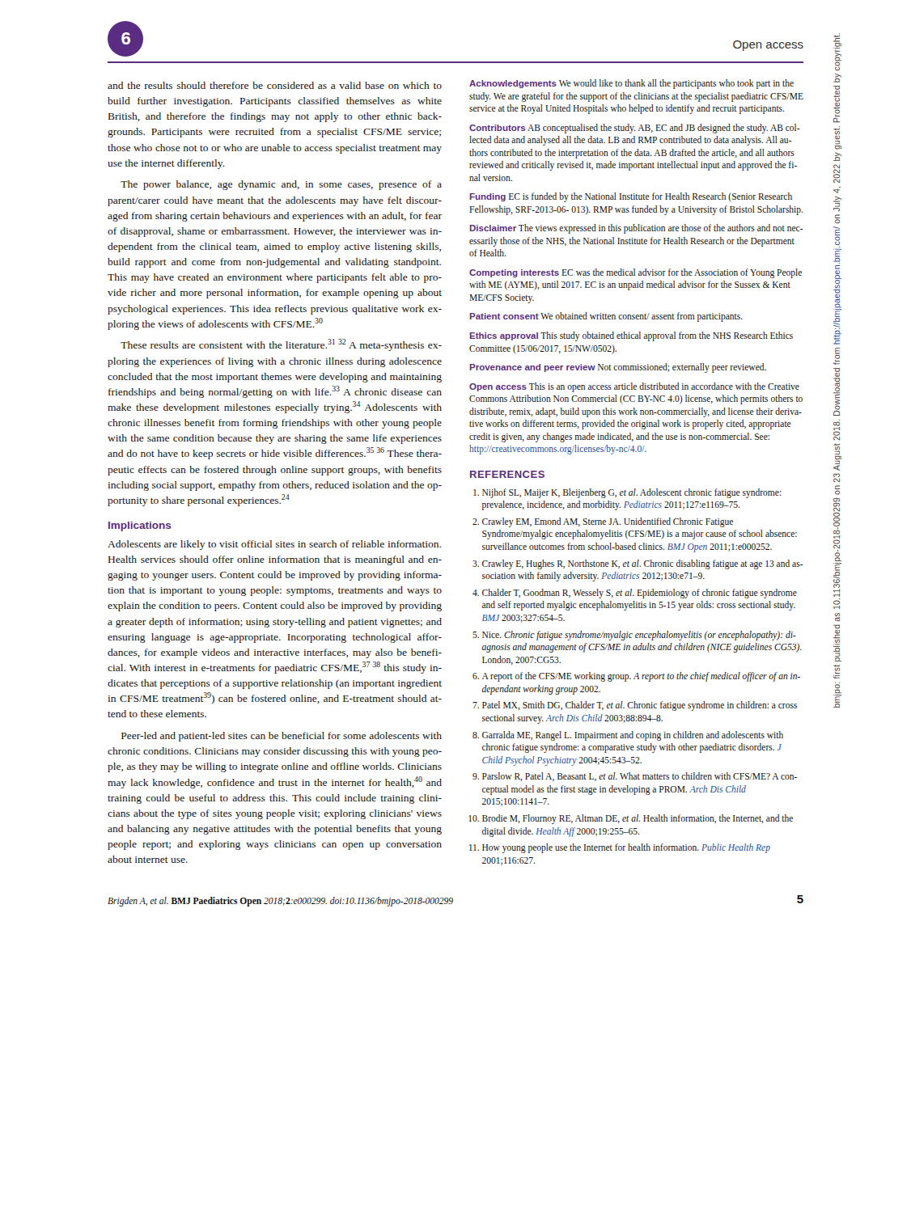6
Open access
and the results should therefore be considered as a valid base on which to build further investigation. Participants classified themselves as white British, and therefore the findings may not apply to other ethnic backgrounds. Participants were recruited from a specialist CFS/ME service; those who chose not to or who are unable to access specialist treatment may use the internet differently.
The power balance, age dynamic and, in some cases, presence of a parent/carer could have meant that the adolescents may have felt discouraged from sharing certain behaviours and experiences with an adult, for fear of disapproval, shame or embarrassment. However, the interviewer was independent from the clinical team, aimed to employ active listening skills, build rapport and come from non-judgemental and validating standpoint. This may have created an environment where participants felt able to provide richer and more personal information, for example opening up about psychological experiences. This idea reflects previous qualitative work exploring the views of adolescents with CFS/ME.30
These results are consistent with the literature.31 32 A meta-synthesis exploring the experiences of living with a chronic illness during adolescence concluded that the most important themes were developing and maintaining friendships and being normal/getting on with life.33 A chronic disease can make these development milestones especially trying.34 Adolescents with chronic illnesses benefit from forming friendships with other young people with the same condition because they are sharing the same life experiences and do not have to keep secrets or hide visible differences.35 36 These therapeutic effects can be fostered through online support groups, with benefits including social support, empathy from others, reduced isolation and the opportunity to share personal experiences.24
Implications
Adolescents are likely to visit official sites in search of reliable information. Health services should offer online information that is meaningful and engaging to younger users. Content could be improved by providing information that is important to young people: symptoms, treatments and ways to explain the condition to peers. Content could also be improved by providing a greater depth of information; using story-telling and patient vignettes; and ensuring language is age-appropriate. Incorporating technological affordances, for example videos and interactive interfaces, may also be beneficial. With interest in e-treatments for paediatric CFS/ME,37 38 this study indicates that perceptions of a supportive relationship (an important ingredient in CFS/ME treatment39) can be fostered online, and E-treatment should attend to these elements.
Peer-led and patient-led sites can be beneficial for some adolescents with chronic conditions. Clinicians may consider discussing this with young people, as they may be willing to integrate online and offline worlds. Clinicians may lack knowledge, confidence and trust in the internet for health,40 and training could be useful to address this. This could include training clinicians about the type of sites young people visit; exploring clinicians' views and balancing any negative attitudes with the potential benefits that young people report; and exploring ways clinicians can open up conversation about internet use.
Acknowledgements We would like to thank all the participants who took part in the study. We are grateful for the support of the clinicians at the specialist paediatric CFS/ME service at the Royal United Hospitals who helped to identify and recruit participants.
Contributors AB conceptualised the study. AB, EC and JB designed the study. AB collected data and analysed all the data. LB and RMP contributed to data analysis. All authors contributed to the interpretation of the data. AB drafted the article, and all authors reviewed and critically revised it, made important intellectual input and approved the final version.
Funding EC is funded by the National Institute for Health Research (Senior Research Fellowship, SRF-2013-06- 013). RMP was funded by a University of Bristol Scholarship.
Disclaimer The views expressed in this publication are those of the authors and not necessarily those of the NHS, the National Institute for Health Research or the Department of Health.
Competing interests EC was the medical advisor for the Association of Young People with ME (AYME), until 2017. EC is an unpaid medical advisor for the Sussex & Kent ME/CFS Society.
Patient consent We obtained written consent/ assent from participants.
Ethics approval This study obtained ethical approval from the NHS Research Ethics Committee (15/06/2017, 15/NW/0502).
Provenance and peer review Not commissioned; externally peer reviewed.
Open access This is an open access article distributed in accordance with the Creative Commons Attribution Non Commercial (CC BY-NC 4.0) license, which permits others to distribute, remix, adapt, build upon this work non-commercially, and license their derivative works on different terms, provided the original work is properly cited, appropriate credit is given, any changes made indicated, and the use is non-commercial. See: http://creativecommons.org/licenses/by-nc/4.0/.
REFERENCES
Nijhof SL, Maijer K, Bleijenberg G, et al. Adolescent chronic fatigue syndrome: prevalence, incidence, and morbidity. Pediatrics 2011;127:e1169–75.
Crawley EM, Emond AM, Sterne JA. Unidentified Chronic Fatigue Syndrome/myalgic encephalomyelitis (CFS/ME) is a major cause of school absence: surveillance outcomes from school-based clinics. BMJ Open 2011;1:e000252.
Crawley E, Hughes R, Northstone K, et al. Chronic disabling fatigue at age 13 and association with family adversity. Pediatrics 2012;130:e71–9.
Chalder T, Goodman R, Wessely S, et al. Epidemiology of chronic fatigue syndrome and self reported myalgic encephalomyelitis in 5-15 year olds: cross sectional study. BMJ 2003;327:654–5.
Nice. Chronic fatigue syndrome/myalgic encephalomyelitis (or encephalopathy): diagnosis and management of CFS/ME in adults and children (NICE guidelines CG53). London, 2007:CG53.
A report of the CFS/ME working group. A report to the chief medical officer of an independant working group 2002.
Patel MX, Smith DG, Chalder T, et al. Chronic fatigue syndrome in children: a cross sectional survey. Arch Dis Child 2003;88:894–8.
Garralda ME, Rangel L. Impairment and coping in children and adolescents with chronic fatigue syndrome: a comparative study with other paediatric disorders. J Child Psychol Psychiatry 2004;45:543–52.
Parslow R, Patel A, Beasant L, et al. What matters to children with CFS/ME? A conceptual model as the first stage in developing a PROM. Arch Dis Child 2015;100:1141–7.
Brodie M, Flournoy RE, Altman DE, et al. Health information, the Internet, and the digital divide. Health Aff 2000;19:255–65.
How young people use the Internet for health information. Public Health Rep 2001;116:627.
Brigden A, et al. BMJ Paediatrics Open 2018;2:e000299. doi:10.1136/bmjpo-2018-000299
5
bmjpo: first published as 10.1136/bmjpo-2018-000299 on 23 August 2018. Downloaded from http://bmjpaedsopen.bmj.com/ on July 4, 2022 by guest. Protected by copyright.